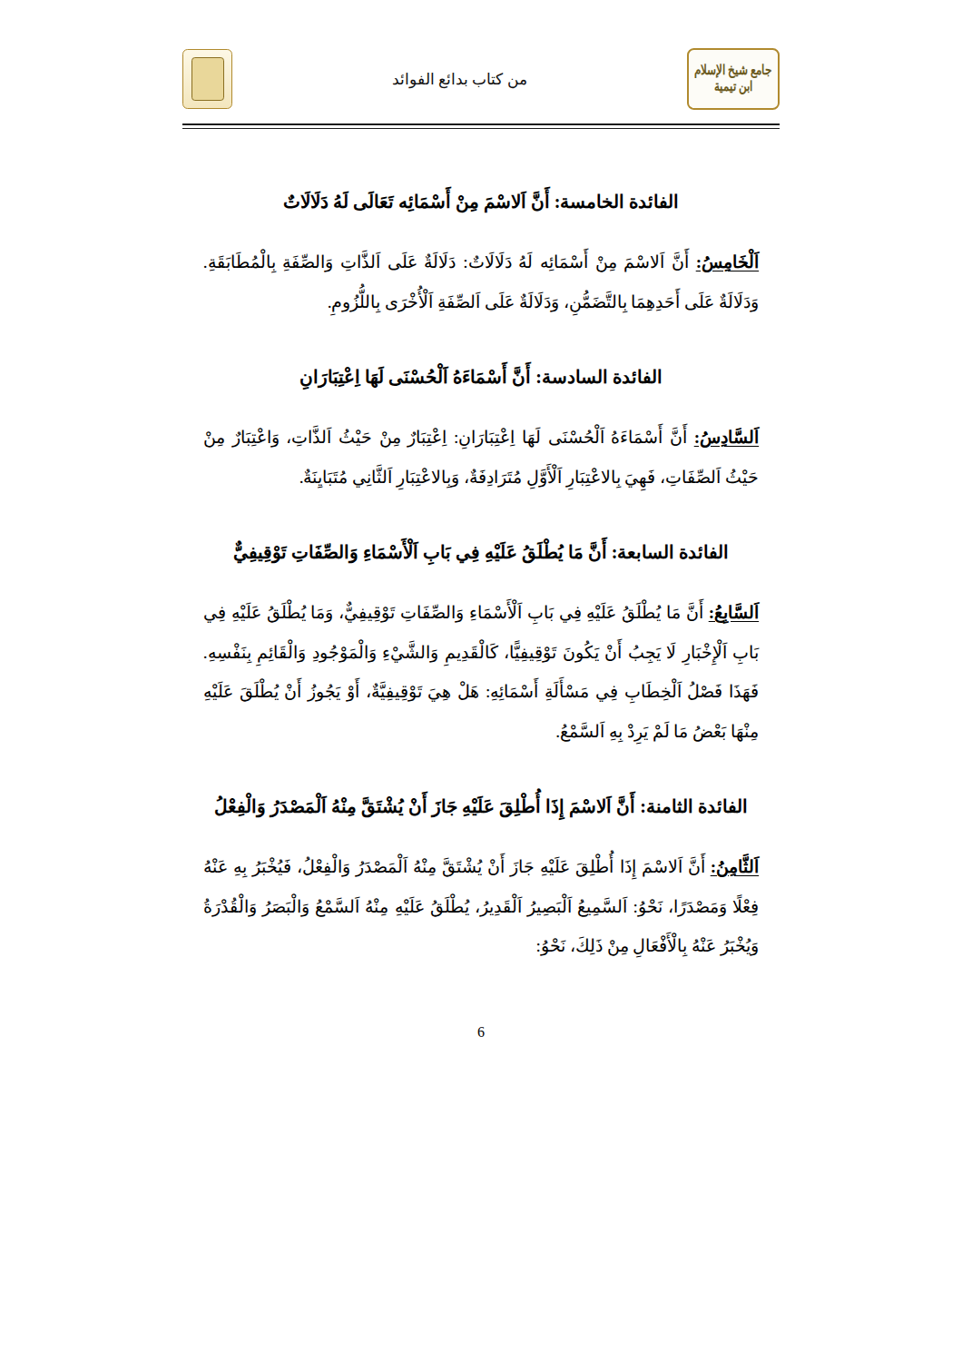جامع شيخ الإسلام
ابن تيمية
من كتاب بدائع الفوائد
الفائدة الخامسة: أَنَّ اَلاسْمَ مِنْ أَسْمَائِه تَعَالَى لَهُ دَلَالَاتٌ
اَلْخَامِسُ: أَنَّ اَلاسْمَ مِنْ أَسْمَائِه لَهُ دَلَالَاتٌ: دَلَالَةٌ عَلَى اَلذَّاتِ وَالصِّفَةِ بِالْمُطَابَقَةِ. وَدَلَالَةٌ عَلَى أَحَدِهِمَا بِالتَّضَمُّنِ، وَدَلَالَةٌ عَلَى اَلصِّفَةِ اَلْأُخْرَى بِاللُّزُومِ.
الفائدة السادسة: أَنَّ أَسْمَاءَهُ اَلْحُسْنَى لَهَا اِعْتِبَارَانِ
اَلسَّادِسُ: أَنَّ أَسْمَاءَهُ اَلْحُسْنَى لَهَا اِعْتِبَارَانِ: اِعْتِبَارٌ مِنْ حَيْثُ اَلذَّاتِ، وَاعْتِبَارٌ مِنْ حَيْثُ اَلصِّفَاتِ، فَهِيَ بِالاعْتِبَارِ اَلْأَوَّلِ مُتَرَادِفَةٌ، وَبِالاعْتِبَارِ اَلثَّانِي مُتَبَايِنَةٌ.
الفائدة السابعة: أَنَّ مَا يُطْلَقُ عَلَيْهِ فِي بَابِ اَلْأَسْمَاءِ وَالصِّفَاتِ تَوْقِيفِيٌّ
اَلسَّابِعُ: أَنَّ مَا يُطْلَقُ عَلَيْهِ فِي بَابِ اَلْأَسْمَاءِ وَالصِّفَاتِ تَوْقِيفِيٌّ، وَمَا يُطْلَقُ عَلَيْهِ فِي بَابِ اَلْإِخْبَارِ لَا يَجِبُ أَنْ يَكُونَ تَوْقِيفِيًّا، كَالْقَدِيمِ وَالشَّيْءِ وَالْمَوْجُودِ وَالْقَائِمِ بِنَفْسِهِ. فَهَذَا فَصْلُ اَلْخِطَابِ فِي مَسْأَلَةِ أَسْمَائِهِ: هَلْ هِيَ تَوْقِيفِيَّةٌ، أَوْ يَجُوزُ أَنْ يُطْلَقَ عَلَيْهِ مِنْهَا بَعْضُ مَا لَمْ يَرِدْ بِهِ اَلسَّمْعُ.
الفائدة الثامنة: أَنَّ اَلاسْمَ إِذَا أُطْلِقَ عَلَيْهِ جَازَ أَنْ يُشْتَقَّ مِنْهُ اَلْمَصْدَرُ وَالْفِعْلُ
اَلثَّامِنُ: أَنَّ اَلاسْمَ إِذَا أُطْلِقَ عَلَيْهِ جَازَ أَنْ يُشْتَقَّ مِنْهُ اَلْمَصْدَرُ وَالْفِعْلُ، فَيُخْبَرُ بِهِ عَنْهُ فِعْلًا وَمَصْدَرًا، نَحْوُ: اَلسَّمِيعُ اَلْبَصِيرُ اَلْقَدِيرُ، يُطْلَقُ عَلَيْهِ مِنْهُ اَلسَّمْعُ وَالْبَصَرُ وَالْقُدْرَةُ وَيُخْبَرُ عَنْهُ بِالْأَفْعَالِ مِنْ ذَلِكَ، نَحْوُ:
6